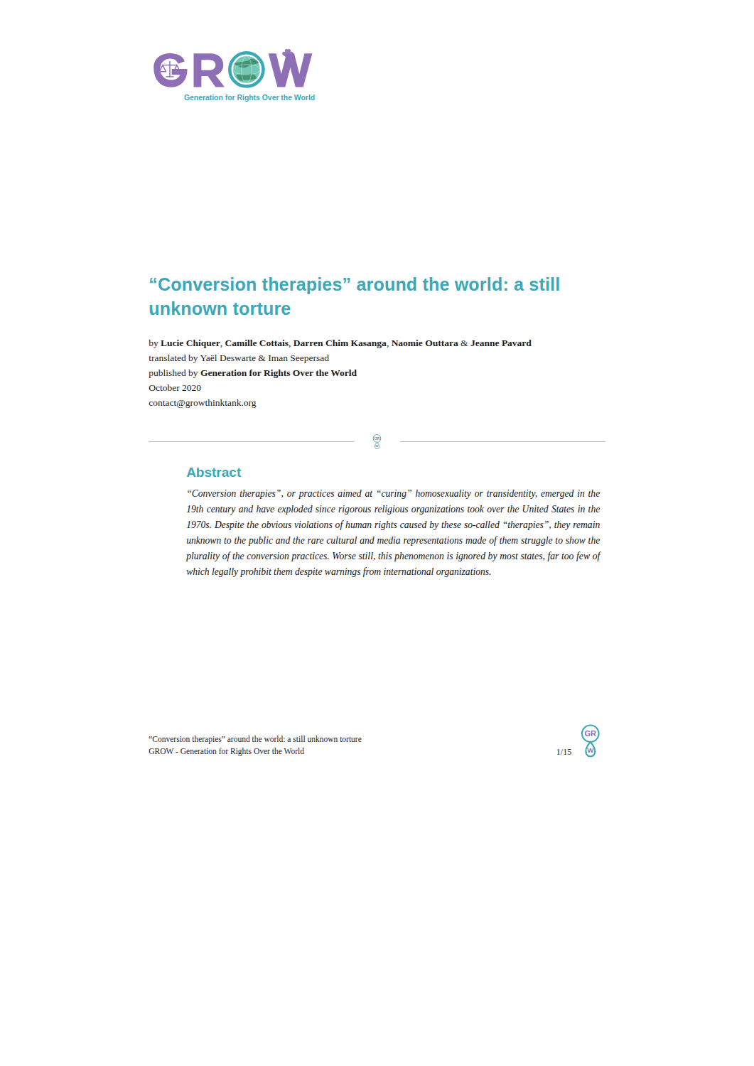Generation for Rights Over the World
“Conversion therapies” around the world: a still unknown torture
by Lucie Chiquer, Camille Cottais, Darren Chim Kasanga, Naomie Outtara & Jeanne Pavard
translated by Yaël Deswarte & Iman Seepersad
published by Generation for Rights Over the World
October 2020
contact@growthinktank.org
GR W
Abstract
“Conversion therapies”, or practices aimed at “curing” homosexuality or transidentity, emerged in the 19th century and have exploded since rigorous religious organizations took over the United States in the 1970s. Despite the obvious violations of human rights caused by these so-called “therapies”, they remain unknown to the public and the rare cultural and media representations made of them struggle to show the plurality of the conversion practices. Worse still, this phenomenon is ignored by most states, far too few of which legally prohibit them despite warnings from international organizations.
“Conversion therapies” around the world: a still unknown torture
GROW - Generation for Rights Over the World
1/15 GR W